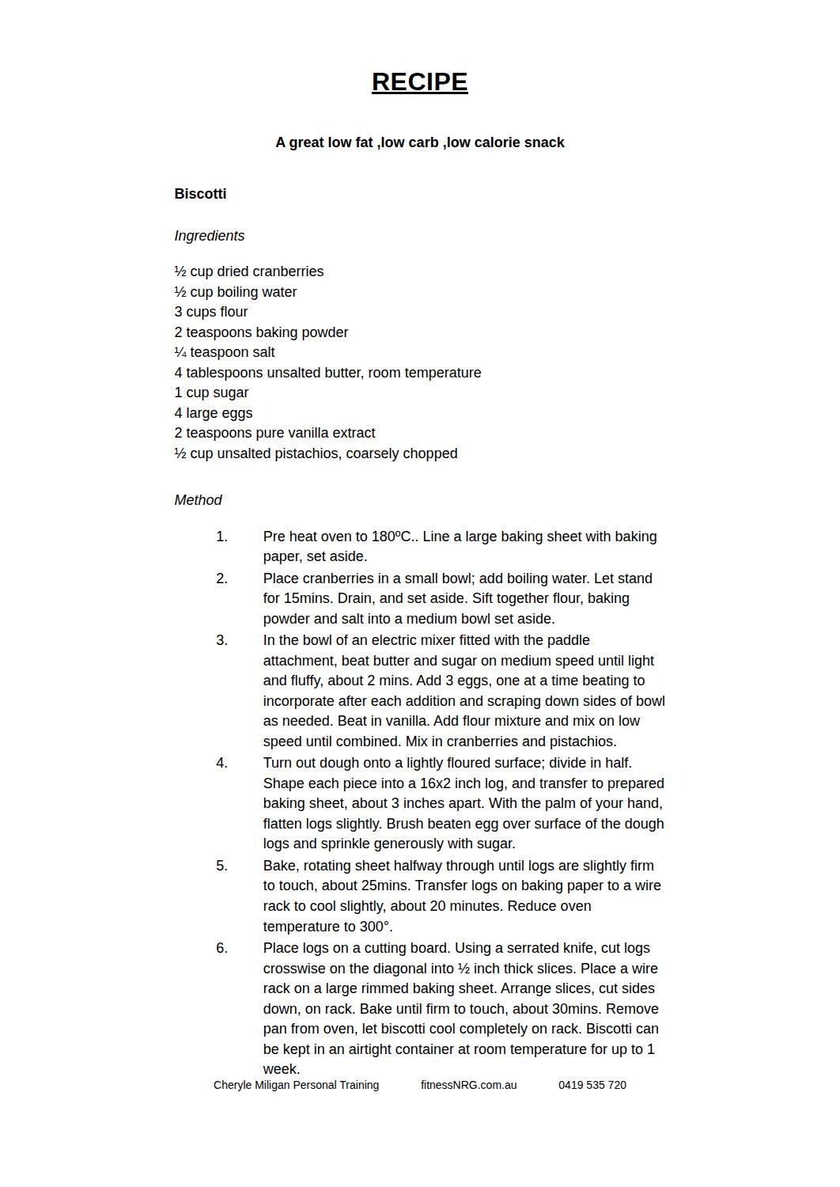RECIPE
A great low fat ,low carb ,low calorie snack
Biscotti
Ingredients
½ cup dried cranberries
½ cup boiling water
3 cups flour
2 teaspoons baking powder
¼ teaspoon salt
4 tablespoons unsalted butter, room temperature
1 cup sugar
4 large eggs
2 teaspoons pure vanilla extract
½ cup unsalted pistachios, coarsely chopped
Method
Pre heat oven to 180ºC.. Line a large baking sheet with baking paper, set aside.
Place cranberries in a small bowl; add boiling water. Let stand for 15mins. Drain, and set aside. Sift together flour, baking powder and salt into a medium bowl set aside.
In the bowl of an electric mixer fitted with the paddle attachment, beat butter and sugar on medium speed until light and fluffy, about 2 mins. Add 3 eggs, one at a time beating to incorporate after each addition and scraping down sides of bowl as needed. Beat in vanilla. Add flour mixture and mix on low speed until combined. Mix in cranberries and pistachios.
Turn out dough onto a lightly floured surface; divide in half. Shape each piece into a 16x2 inch log, and transfer to prepared baking sheet, about 3 inches apart. With the palm of your hand, flatten logs slightly. Brush beaten egg over surface of the dough logs and sprinkle generously with sugar.
Bake, rotating sheet halfway through until logs are slightly firm to touch, about 25mins. Transfer logs on baking paper to a wire rack to cool slightly, about 20 minutes. Reduce oven temperature to 300°.
Place logs on a cutting board. Using a serrated knife, cut logs crosswise on the diagonal into ½ inch thick slices. Place a wire rack on a large rimmed baking sheet. Arrange slices, cut sides down, on rack. Bake until firm to touch, about 30mins. Remove pan from oven, let biscotti cool completely on rack. Biscotti can be kept in an airtight container at room temperature for up to 1 week.
Cheryle Miligan Personal Training fitnessNRG.com.au 0419 535 720